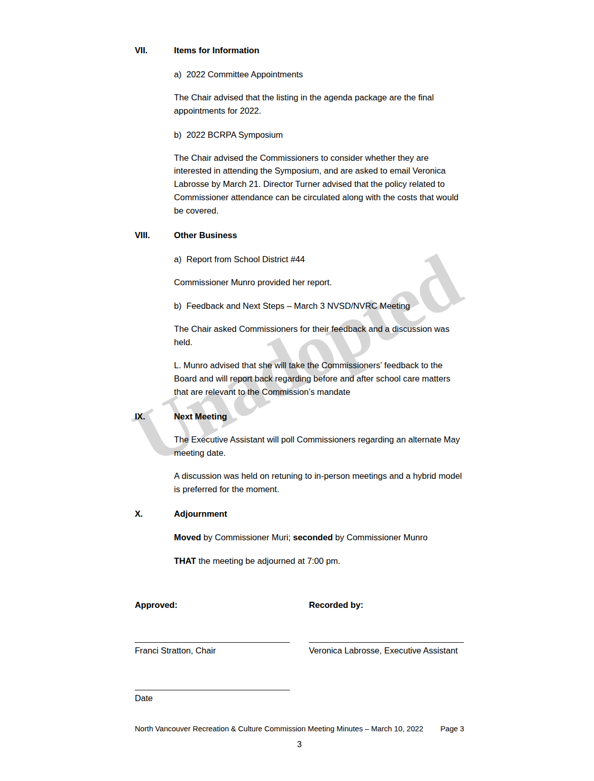Unadopted
VII.
Items for Information
a) 2022 Committee Appointments
The Chair advised that the listing in the agenda package are the final appointments for 2022.
b) 2022 BCRPA Symposium
The Chair advised the Commissioners to consider whether they are interested in attending the Symposium, and are asked to email Veronica Labrosse by March 21. Director Turner advised that the policy related to Commissioner attendance can be circulated along with the costs that would be covered.
VIII.
Other Business
a) Report from School District #44
Commissioner Munro provided her report.
b) Feedback and Next Steps – March 3 NVSD/NVRC Meeting
The Chair asked Commissioners for their feedback and a discussion was held.
L. Munro advised that she will take the Commissioners’ feedback to the Board and will report back regarding before and after school care matters that are relevant to the Commission’s mandate
IX.
Next Meeting
The Executive Assistant will poll Commissioners regarding an alternate May meeting date.
A discussion was held on retuning to in-person meetings and a hybrid model is preferred for the moment.
X.
Adjournment
Moved by Commissioner Muri; seconded by Commissioner Munro
THAT the meeting be adjourned at 7:00 pm.
Approved:
Franci Stratton, Chair
Date
Recorded by:
Veronica Labrosse, Executive Assistant
North Vancouver Recreation & Culture Commission Meeting Minutes – March 10, 2022 Page 3
3